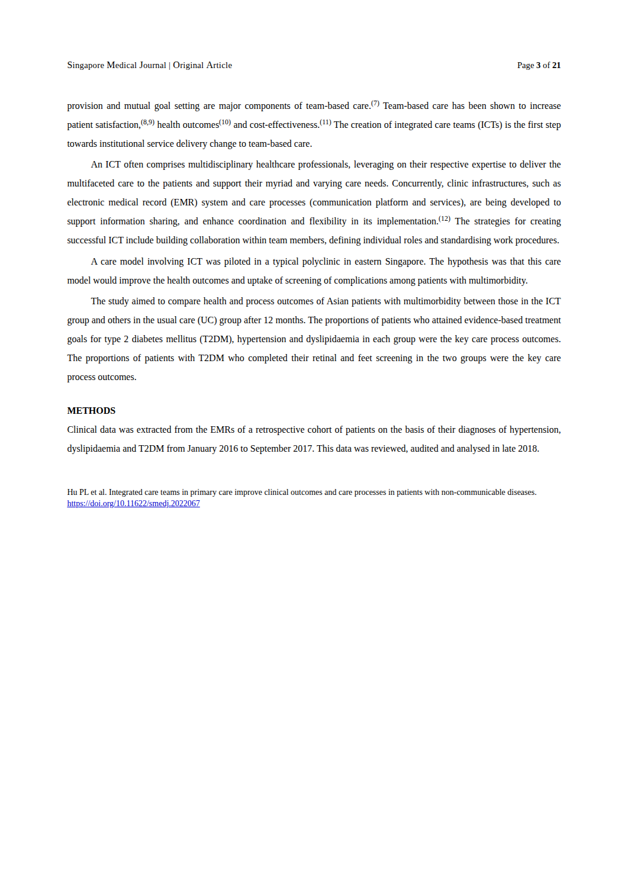Singapore Medical Journal | Original Article
Page 3 of 21
provision and mutual goal setting are major components of team-based care.(7) Team-based care has been shown to increase patient satisfaction,(8,9) health outcomes(10) and cost-effectiveness.(11) The creation of integrated care teams (ICTs) is the first step towards institutional service delivery change to team-based care.
An ICT often comprises multidisciplinary healthcare professionals, leveraging on their respective expertise to deliver the multifaceted care to the patients and support their myriad and varying care needs. Concurrently, clinic infrastructures, such as electronic medical record (EMR) system and care processes (communication platform and services), are being developed to support information sharing, and enhance coordination and flexibility in its implementation.(12) The strategies for creating successful ICT include building collaboration within team members, defining individual roles and standardising work procedures.
A care model involving ICT was piloted in a typical polyclinic in eastern Singapore. The hypothesis was that this care model would improve the health outcomes and uptake of screening of complications among patients with multimorbidity.
The study aimed to compare health and process outcomes of Asian patients with multimorbidity between those in the ICT group and others in the usual care (UC) group after 12 months. The proportions of patients who attained evidence-based treatment goals for type 2 diabetes mellitus (T2DM), hypertension and dyslipidaemia in each group were the key care process outcomes. The proportions of patients with T2DM who completed their retinal and feet screening in the two groups were the key care process outcomes.
Methods
Clinical data was extracted from the EMRs of a retrospective cohort of patients on the basis of their diagnoses of hypertension, dyslipidaemia and T2DM from January 2016 to September 2017. This data was reviewed, audited and analysed in late 2018.
Hu PL et al. Integrated care teams in primary care improve clinical outcomes and care processes in patients with non-communicable diseases. https://doi.org/10.11622/smedj.2022067